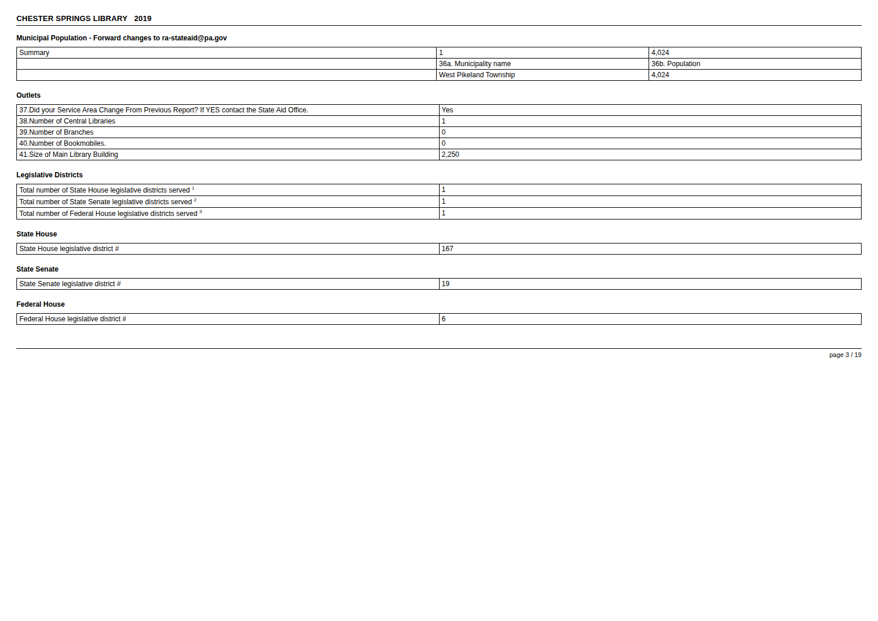CHESTER SPRINGS LIBRARY 2019
Municipal Population - Forward changes to ra-stateaid@pa.gov
| Summary | 1 | 4,024 |
| | 36a. Municipality name | 36b. Population |
| | West Pikeland Township | 4,024 |
Outlets
| 37.Did your Service Area Change From Previous Report? If YES contact the State Aid Office. | Yes |
| 38.Number of Central Libraries | 1 |
| 39.Number of Branches | 0 |
| 40.Number of Bookmobiles. | 0 |
| 41.Size of Main Library Building | 2,250 |
Legislative Districts
| Total number of State House legislative districts served 1 | 1 |
| Total number of State Senate legislative districts served 2 | 1 |
| Total number of Federal House legislative districts served 3 | 1 |
State House
| State House legislative district # | 167 |
State Senate
| State Senate legislative district # | 19 |
Federal House
| Federal House legislative district # | 6 |
page 3 / 19